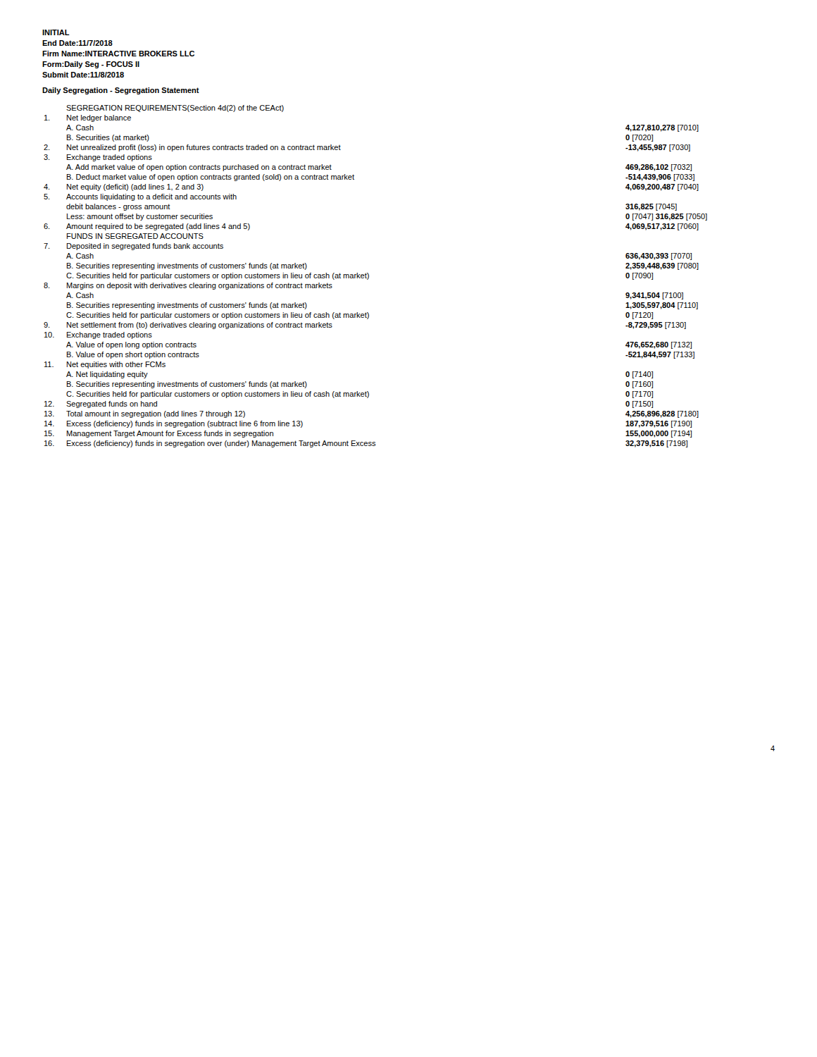INITIAL
End Date:11/7/2018
Firm Name:INTERACTIVE BROKERS LLC
Form:Daily Seg - FOCUS II
Submit Date:11/8/2018
Daily Segregation - Segregation Statement
| | SEGREGATION REQUIREMENTS(Section 4d(2) of the CEAct) | |
| 1. | Net ledger balance | |
| | A. Cash | 4,127,810,278 [7010] |
| | B. Securities (at market) | 0 [7020] |
| 2. | Net unrealized profit (loss) in open futures contracts traded on a contract market | -13,455,987 [7030] |
| 3. | Exchange traded options | |
| | A. Add market value of open option contracts purchased on a contract market | 469,286,102 [7032] |
| | B. Deduct market value of open option contracts granted (sold) on a contract market | -514,439,906 [7033] |
| 4. | Net equity (deficit) (add lines 1, 2 and 3) | 4,069,200,487 [7040] |
| 5. | Accounts liquidating to a deficit and accounts with | |
| | debit balances - gross amount | 316,825 [7045] |
| | Less: amount offset by customer securities | 0 [7047] 316,825 [7050] |
| 6. | Amount required to be segregated (add lines 4 and 5) | 4,069,517,312 [7060] |
| | FUNDS IN SEGREGATED ACCOUNTS | |
| 7. | Deposited in segregated funds bank accounts | |
| | A. Cash | 636,430,393 [7070] |
| | B. Securities representing investments of customers' funds (at market) | 2,359,448,639 [7080] |
| | C. Securities held for particular customers or option customers in lieu of cash (at market) | 0 [7090] |
| 8. | Margins on deposit with derivatives clearing organizations of contract markets | |
| | A. Cash | 9,341,504 [7100] |
| | B. Securities representing investments of customers' funds (at market) | 1,305,597,804 [7110] |
| | C. Securities held for particular customers or option customers in lieu of cash (at market) | 0 [7120] |
| 9. | Net settlement from (to) derivatives clearing organizations of contract markets | -8,729,595 [7130] |
| 10. | Exchange traded options | |
| | A. Value of open long option contracts | 476,652,680 [7132] |
| | B. Value of open short option contracts | -521,844,597 [7133] |
| 11. | Net equities with other FCMs | |
| | A. Net liquidating equity | 0 [7140] |
| | B. Securities representing investments of customers' funds (at market) | 0 [7160] |
| | C. Securities held for particular customers or option customers in lieu of cash (at market) | 0 [7170] |
| 12. | Segregated funds on hand | 0 [7150] |
| 13. | Total amount in segregation (add lines 7 through 12) | 4,256,896,828 [7180] |
| 14. | Excess (deficiency) funds in segregation (subtract line 6 from line 13) | 187,379,516 [7190] |
| 15. | Management Target Amount for Excess funds in segregation | 155,000,000 [7194] |
| 16. | Excess (deficiency) funds in segregation over (under) Management Target Amount Excess | 32,379,516 [7198] |
4